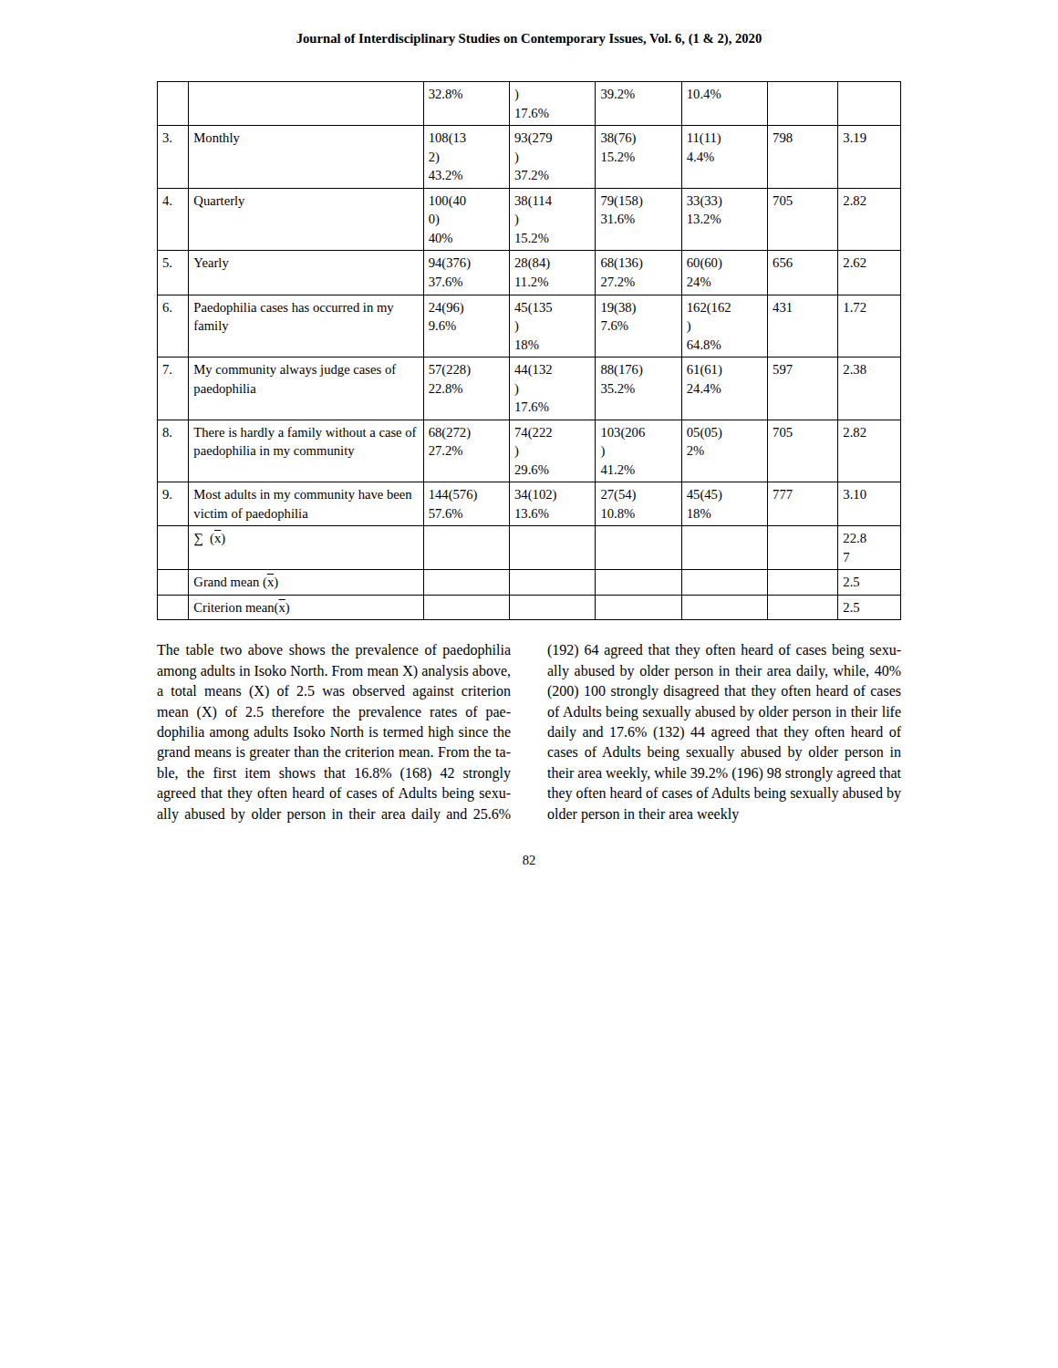Journal of Interdisciplinary Studies on Contemporary Issues, Vol. 6, (1 & 2), 2020
| | | 32.8% | ) 17.6% | 39.2% | 10.4% | | |
| 3. | Monthly | 108(13 2) 43.2% | 93(279 ) 37.2% | 38(76) 15.2% | 11(11) 4.4% | 798 | 3.19 |
| 4. | Quarterly | 100(40 0) 40% | 38(114 ) 15.2% | 79(158) 31.6% | 33(33) 13.2% | 705 | 2.82 |
| 5. | Yearly | 94(376) 37.6% | 28(84) 11.2% | 68(136) 27.2% | 60(60) 24% | 656 | 2.62 |
| 6. | Paedophilia cases has occurred in my family | 24(96) 9.6% | 45(135 ) 18% | 19(38) 7.6% | 162(162 ) 64.8% | 431 | 1.72 |
| 7. | My community always judge cases of paedophilia | 57(228) 22.8% | 44(132 ) 17.6% | 88(176) 35.2% | 61(61) 24.4% | 597 | 2.38 |
| 8. | There is hardly a family without a case of paedophilia in my community | 68(272) 27.2% | 74(222 ) 29.6% | 103(206 ) 41.2% | 05(05) 2% | 705 | 2.82 |
| 9. | Most adults in my community have been victim of paedophilia | 144(576) 57.6% | 34(102) 13.6% | 27(54) 10.8% | 45(45) 18% | 777 | 3.10 |
| | ∑ ( x ) | | | | | | 22.8 7 |
| | Grand mean ( x ) | | | | | | 2.5 |
| | Criterion mean( x ) | | | | | | 2.5 |
The table two above shows the prevalence of paedophilia among adults in Isoko North. From mean X) analysis above, a total means (X) of 2.5 was observed against criterion mean (X) of 2.5 therefore the prevalence rates of paedophilia among adults Isoko North is termed high since the grand means is greater than the criterion mean. From the table, the first item shows that 16.8% (168) 42 strongly agreed that they often heard of cases of Adults being sexually abused by older person in their area daily and 25.6% (192) 64 agreed that they often heard of cases being sexually abused by older person in their area daily, while, 40% (200) 100 strongly disagreed that they often heard of cases of Adults being sexually abused by older person in their life daily and 17.6% (132) 44 agreed that they often heard of cases of Adults being sexually abused by older person in their area weekly, while 39.2% (196) 98 strongly agreed that they often heard of cases of Adults being sexually abused by older person in their area weekly
82